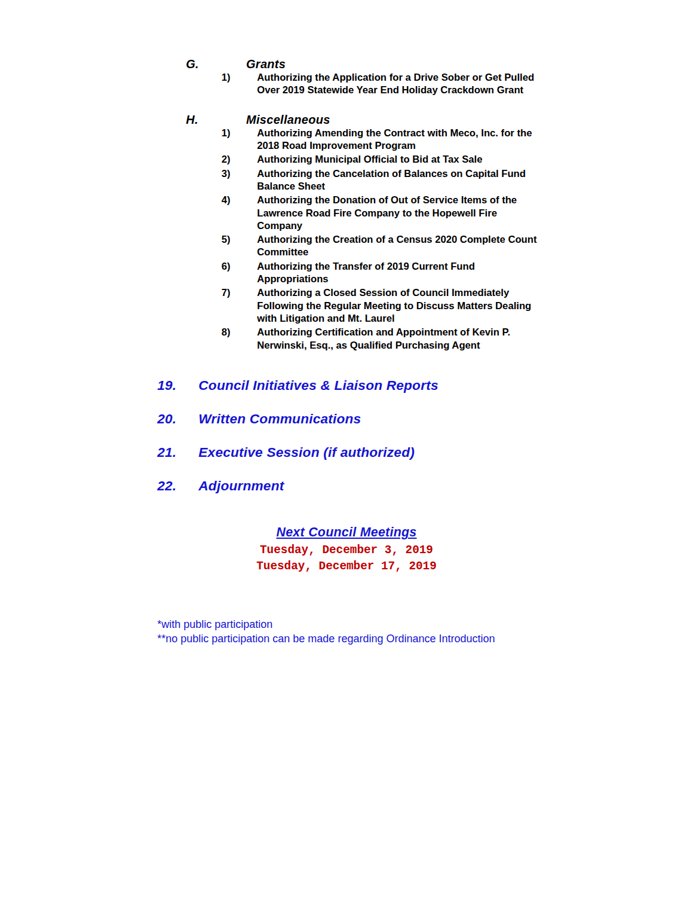G. Grants
1) Authorizing the Application for a Drive Sober or Get Pulled Over 2019 Statewide Year End Holiday Crackdown Grant
H. Miscellaneous
1) Authorizing Amending the Contract with Meco, Inc. for the 2018 Road Improvement Program
2) Authorizing Municipal Official to Bid at Tax Sale
3) Authorizing the Cancelation of Balances on Capital Fund Balance Sheet
4) Authorizing the Donation of Out of Service Items of the Lawrence Road Fire Company to the Hopewell Fire Company
5) Authorizing the Creation of a Census 2020 Complete Count Committee
6) Authorizing the Transfer of 2019 Current Fund Appropriations
7) Authorizing a Closed Session of Council Immediately Following the Regular Meeting to Discuss Matters Dealing with Litigation and Mt. Laurel
8) Authorizing Certification and Appointment of Kevin P. Nerwinski, Esq., as Qualified Purchasing Agent
19. Council Initiatives & Liaison Reports
20. Written Communications
21. Executive Session (if authorized)
22. Adjournment
Next Council Meetings
Tuesday, December 3, 2019
Tuesday, December 17, 2019
*with public participation
**no public participation can be made regarding Ordinance Introduction